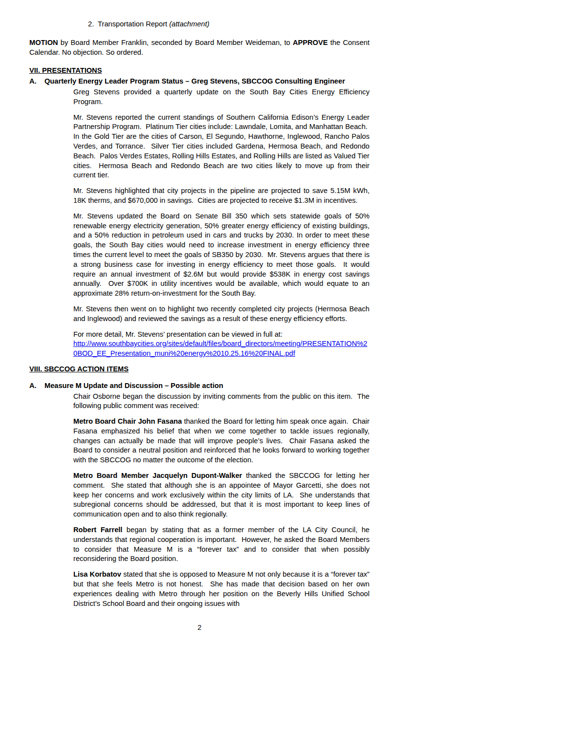2. Transportation Report (attachment)
MOTION by Board Member Franklin, seconded by Board Member Weideman, to APPROVE the Consent Calendar. No objection. So ordered.
VII. PRESENTATIONS
A. Quarterly Energy Leader Program Status – Greg Stevens, SBCCOG Consulting Engineer
Greg Stevens provided a quarterly update on the South Bay Cities Energy Efficiency Program.
Mr. Stevens reported the current standings of Southern California Edison’s Energy Leader Partnership Program. Platinum Tier cities include: Lawndale, Lomita, and Manhattan Beach. In the Gold Tier are the cities of Carson, El Segundo, Hawthorne, Inglewood, Rancho Palos Verdes, and Torrance. Silver Tier cities included Gardena, Hermosa Beach, and Redondo Beach. Palos Verdes Estates, Rolling Hills Estates, and Rolling Hills are listed as Valued Tier cities. Hermosa Beach and Redondo Beach are two cities likely to move up from their current tier.
Mr. Stevens highlighted that city projects in the pipeline are projected to save 5.15M kWh, 18K therms, and $670,000 in savings. Cities are projected to receive $1.3M in incentives.
Mr. Stevens updated the Board on Senate Bill 350 which sets statewide goals of 50% renewable energy electricity generation, 50% greater energy efficiency of existing buildings, and a 50% reduction in petroleum used in cars and trucks by 2030. In order to meet these goals, the South Bay cities would need to increase investment in energy efficiency three times the current level to meet the goals of SB350 by 2030. Mr. Stevens argues that there is a strong business case for investing in energy efficiency to meet those goals. It would require an annual investment of $2.6M but would provide $538K in energy cost savings annually. Over $700K in utility incentives would be available, which would equate to an approximate 28% return-on-investment for the South Bay.
Mr. Stevens then went on to highlight two recently completed city projects (Hermosa Beach and Inglewood) and reviewed the savings as a result of these energy efficiency efforts.
For more detail, Mr. Stevens’ presentation can be viewed in full at:
http://www.southbaycities.org/sites/default/files/board_directors/meeting/PRESENTATION%20BOD_EE_Presentation_muni%20energy%2010.25.16%20FINAL.pdf
VIII. SBCCOG ACTION ITEMS
A. Measure M Update and Discussion – Possible action
Chair Osborne began the discussion by inviting comments from the public on this item. The following public comment was received:
Metro Board Chair John Fasana thanked the Board for letting him speak once again. Chair Fasana emphasized his belief that when we come together to tackle issues regionally, changes can actually be made that will improve people’s lives. Chair Fasana asked the Board to consider a neutral position and reinforced that he looks forward to working together with the SBCCOG no matter the outcome of the election.
Metro Board Member Jacquelyn Dupont-Walker thanked the SBCCOG for letting her comment. She stated that although she is an appointee of Mayor Garcetti, she does not keep her concerns and work exclusively within the city limits of LA. She understands that subregional concerns should be addressed, but that it is most important to keep lines of communication open and to also think regionally.
Robert Farrell began by stating that as a former member of the LA City Council, he understands that regional cooperation is important. However, he asked the Board Members to consider that Measure M is a “forever tax” and to consider that when possibly reconsidering the Board position.
Lisa Korbatov stated that she is opposed to Measure M not only because it is a “forever tax” but that she feels Metro is not honest. She has made that decision based on her own experiences dealing with Metro through her position on the Beverly Hills Unified School District’s School Board and their ongoing issues with
2